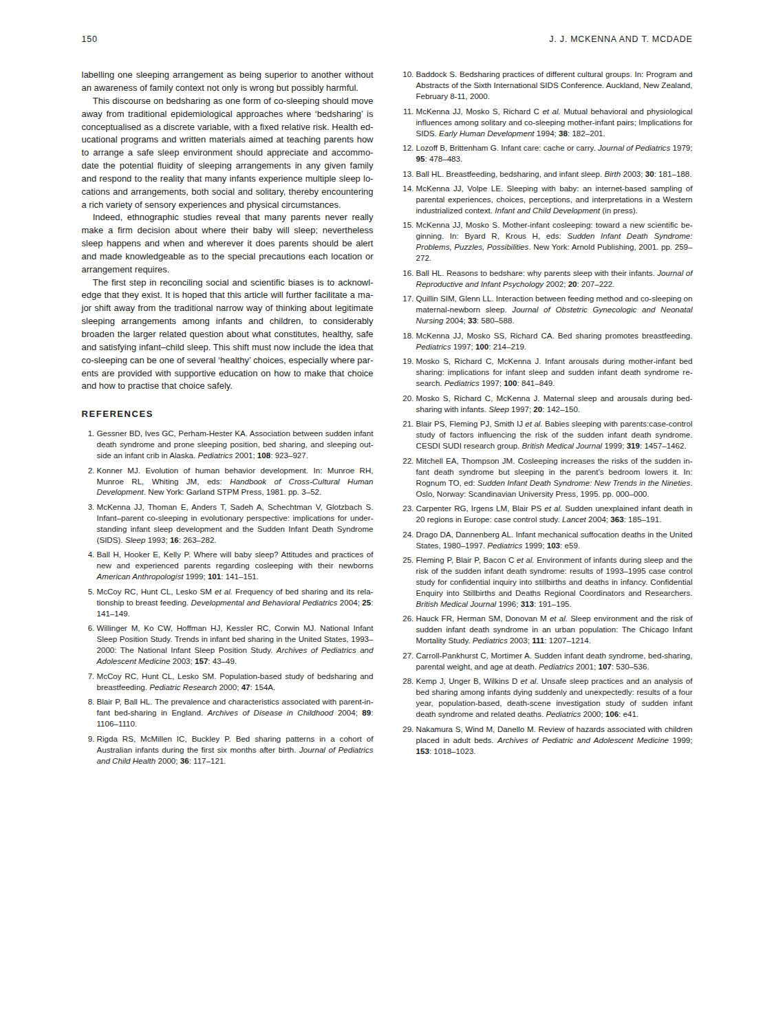150 J. J. McKenna and T. McDade
labelling one sleeping arrangement as being superior to another without an awareness of family context not only is wrong but possibly harmful.
This discourse on bedsharing as one form of co-sleeping should move away from traditional epidemiological approaches where ‘bedsharing’ is conceptualised as a discrete variable, with a fixed relative risk. Health educational programs and written materials aimed at teaching parents how to arrange a safe sleep environment should appreciate and accommodate the potential fluidity of sleeping arrangements in any given family and respond to the reality that many infants experience multiple sleep locations and arrangements, both social and solitary, thereby encountering a rich variety of sensory experiences and physical circumstances.
Indeed, ethnographic studies reveal that many parents never really make a firm decision about where their baby will sleep; nevertheless sleep happens and when and wherever it does parents should be alert and made knowledgeable as to the special precautions each location or arrangement requires.
The first step in reconciling social and scientific biases is to acknowledge that they exist. It is hoped that this article will further facilitate a major shift away from the traditional narrow way of thinking about legitimate sleeping arrangements among infants and children, to considerably broaden the larger related question about what constitutes, healthy, safe and satisfying infant–child sleep. This shift must now include the idea that co-sleeping can be one of several ‘healthy’ choices, especially where parents are provided with supportive education on how to make that choice and how to practise that choice safely.
References
Gessner BD, Ives GC, Perham-Hester KA. Association between sudden infant death syndrome and prone sleeping position, bed sharing, and sleeping outside an infant crib in Alaska. Pediatrics 2001; 108: 923–927.
Konner MJ. Evolution of human behavior development. In: Munroe RH, Munroe RL, Whiting JM, eds: Handbook of Cross-Cultural Human Development. New York: Garland STPM Press, 1981. pp. 3–52.
McKenna JJ, Thoman E, Anders T, Sadeh A, Schechtman V, Glotzbach S. Infant–parent co-sleeping in evolutionary perspective: implications for understanding infant sleep development and the Sudden Infant Death Syndrome (SIDS). Sleep 1993; 16: 263–282.
Ball H, Hooker E, Kelly P. Where will baby sleep? Attitudes and practices of new and experienced parents regarding cosleeping with their newborns American Anthropologist 1999; 101: 141–151.
McCoy RC, Hunt CL, Lesko SM et al. Frequency of bed sharing and its relationship to breast feeding. Developmental and Behavioral Pediatrics 2004; 25: 141–149.
Willinger M, Ko CW, Hoffman HJ, Kessler RC, Corwin MJ. National Infant Sleep Position Study. Trends in infant bed sharing in the United States, 1993–2000: The National Infant Sleep Position Study. Archives of Pediatrics and Adolescent Medicine 2003; 157: 43–49.
McCoy RC, Hunt CL, Lesko SM. Population-based study of bedsharing and breastfeeding. Pediatric Research 2000; 47: 154A.
Blair P, Ball HL. The prevalence and characteristics associated with parent-infant bed-sharing in England. Archives of Disease in Childhood 2004; 89: 1106–1110.
Rigda RS, McMillen IC, Buckley P. Bed sharing patterns in a cohort of Australian infants during the first six months after birth. Journal of Pediatrics and Child Health 2000; 36: 117–121.
Baddock S. Bedsharing practices of different cultural groups. In: Program and Abstracts of the Sixth International SIDS Conference. Auckland, New Zealand, February 8-11, 2000.
McKenna JJ, Mosko S, Richard C et al. Mutual behavioral and physiological influences among solitary and co-sleeping mother-infant pairs; Implications for SIDS. Early Human Development 1994; 38: 182–201.
Lozoff B, Brittenham G. Infant care: cache or carry. Journal of Pediatrics 1979; 95: 478–483.
Ball HL. Breastfeeding, bedsharing, and infant sleep. Birth 2003; 30: 181–188.
McKenna JJ, Volpe LE. Sleeping with baby: an internet-based sampling of parental experiences, choices, perceptions, and interpretations in a Western industrialized context. Infant and Child Development (in press).
McKenna JJ, Mosko S. Mother-infant cosleeping: toward a new scientific beginning. In: Byard R, Krous H, eds: Sudden Infant Death Syndrome: Problems, Puzzles, Possibilities. New York: Arnold Publishing, 2001. pp. 259–272.
Ball HL. Reasons to bedshare: why parents sleep with their infants. Journal of Reproductive and Infant Psychology 2002; 20: 207–222.
Quillin SIM, Glenn LL. Interaction between feeding method and co-sleeping on maternal-newborn sleep. Journal of Obstetric Gynecologic and Neonatal Nursing 2004; 33: 580–588.
McKenna JJ, Mosko SS, Richard CA. Bed sharing promotes breastfeeding. Pediatrics 1997; 100: 214–219.
Mosko S, Richard C, McKenna J. Infant arousals during mother-infant bed sharing: implications for infant sleep and sudden infant death syndrome research. Pediatrics 1997; 100: 841–849.
Mosko S, Richard C, McKenna J. Maternal sleep and arousals during bedsharing with infants. Sleep 1997; 20: 142–150.
Blair PS, Fleming PJ, Smith IJ et al. Babies sleeping with parents:case-control study of factors influencing the risk of the sudden infant death syndrome. CESDI SUDI research group. British Medical Journal 1999; 319: 1457–1462.
Mitchell EA, Thompson JM. Cosleeping increases the risks of the sudden infant death syndrome but sleeping in the parent’s bedroom lowers it. In: Rognum TO, ed: Sudden Infant Death Syndrome: New Trends in the Nineties. Oslo, Norway: Scandinavian University Press, 1995. pp. 000–000.
Carpenter RG, Irgens LM, Blair PS et al. Sudden unexplained infant death in 20 regions in Europe: case control study. Lancet 2004; 363: 185–191.
Drago DA, Dannenberg AL. Infant mechanical suffocation deaths in the United States, 1980–1997. Pediatrics 1999; 103: e59.
Fleming P, Blair P, Bacon C et al. Environment of infants during sleep and the risk of the sudden infant death syndrome: results of 1993–1995 case control study for confidential inquiry into stillbirths and deaths in infancy. Confidential Enquiry into Stillbirths and Deaths Regional Coordinators and Researchers. British Medical Journal 1996; 313: 191–195.
Hauck FR, Herman SM, Donovan M et al. Sleep environment and the risk of sudden infant death syndrome in an urban population: The Chicago Infant Mortality Study. Pediatrics 2003; 111: 1207–1214.
Carroll-Pankhurst C, Mortimer A. Sudden infant death syndrome, bed-sharing, parental weight, and age at death. Pediatrics 2001; 107: 530–536.
Kemp J, Unger B, Wilkins D et al. Unsafe sleep practices and an analysis of bed sharing among infants dying suddenly and unexpectedly: results of a four year, population-based, death-scene investigation study of sudden infant death syndrome and related deaths. Pediatrics 2000; 106: e41.
Nakamura S, Wind M, Danello M. Review of hazards associated with children placed in adult beds. Archives of Pediatric and Adolescent Medicine 1999; 153: 1018–1023.